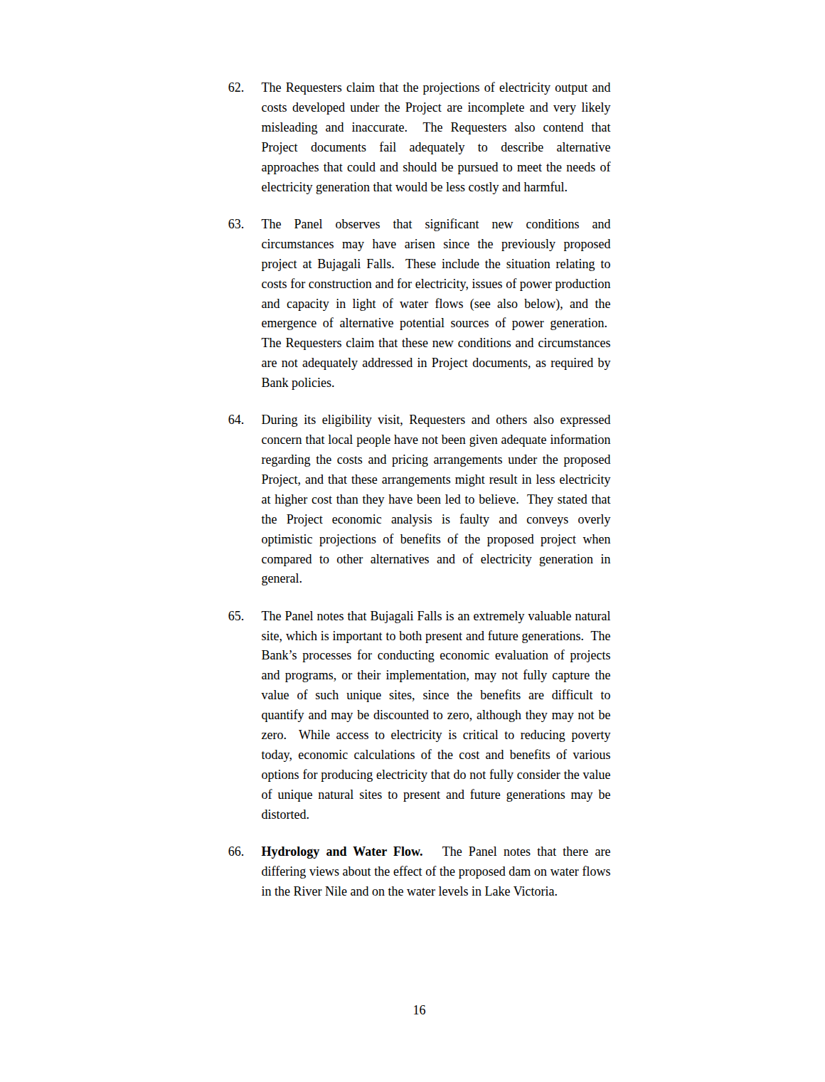62. The Requesters claim that the projections of electricity output and costs developed under the Project are incomplete and very likely misleading and inaccurate. The Requesters also contend that Project documents fail adequately to describe alternative approaches that could and should be pursued to meet the needs of electricity generation that would be less costly and harmful.
63. The Panel observes that significant new conditions and circumstances may have arisen since the previously proposed project at Bujagali Falls. These include the situation relating to costs for construction and for electricity, issues of power production and capacity in light of water flows (see also below), and the emergence of alternative potential sources of power generation. The Requesters claim that these new conditions and circumstances are not adequately addressed in Project documents, as required by Bank policies.
64. During its eligibility visit, Requesters and others also expressed concern that local people have not been given adequate information regarding the costs and pricing arrangements under the proposed Project, and that these arrangements might result in less electricity at higher cost than they have been led to believe. They stated that the Project economic analysis is faulty and conveys overly optimistic projections of benefits of the proposed project when compared to other alternatives and of electricity generation in general.
65. The Panel notes that Bujagali Falls is an extremely valuable natural site, which is important to both present and future generations. The Bank’s processes for conducting economic evaluation of projects and programs, or their implementation, may not fully capture the value of such unique sites, since the benefits are difficult to quantify and may be discounted to zero, although they may not be zero. While access to electricity is critical to reducing poverty today, economic calculations of the cost and benefits of various options for producing electricity that do not fully consider the value of unique natural sites to present and future generations may be distorted.
66. Hydrology and Water Flow. The Panel notes that there are differing views about the effect of the proposed dam on water flows in the River Nile and on the water levels in Lake Victoria.
16